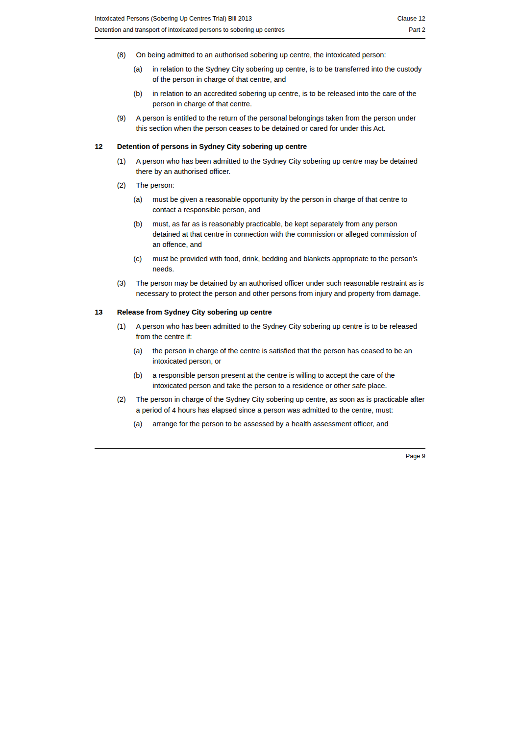Intoxicated Persons (Sobering Up Centres Trial) Bill 2013
Clause 12
Detention and transport of intoxicated persons to sobering up centres
Part 2
(8)
On being admitted to an authorised sobering up centre, the intoxicated person:
(a)
in relation to the Sydney City sobering up centre, is to be transferred into the custody of the person in charge of that centre, and
(b)
in relation to an accredited sobering up centre, is to be released into the care of the person in charge of that centre.
(9)
A person is entitled to the return of the personal belongings taken from the person under this section when the person ceases to be detained or cared for under this Act.
12 Detention of persons in Sydney City sobering up centre
(1)
A person who has been admitted to the Sydney City sobering up centre may be detained there by an authorised officer.
(2)
The person:
(a)
must be given a reasonable opportunity by the person in charge of that centre to contact a responsible person, and
(b)
must, as far as is reasonably practicable, be kept separately from any person detained at that centre in connection with the commission or alleged commission of an offence, and
(c)
must be provided with food, drink, bedding and blankets appropriate to the person’s needs.
(3)
The person may be detained by an authorised officer under such reasonable restraint as is necessary to protect the person and other persons from injury and property from damage.
13 Release from Sydney City sobering up centre
(1)
A person who has been admitted to the Sydney City sobering up centre is to be released from the centre if:
(a)
the person in charge of the centre is satisfied that the person has ceased to be an intoxicated person, or
(b)
a responsible person present at the centre is willing to accept the care of the intoxicated person and take the person to a residence or other safe place.
(2)
The person in charge of the Sydney City sobering up centre, as soon as is practicable after a period of 4 hours has elapsed since a person was admitted to the centre, must:
(a)
arrange for the person to be assessed by a health assessment officer, and
Page 9